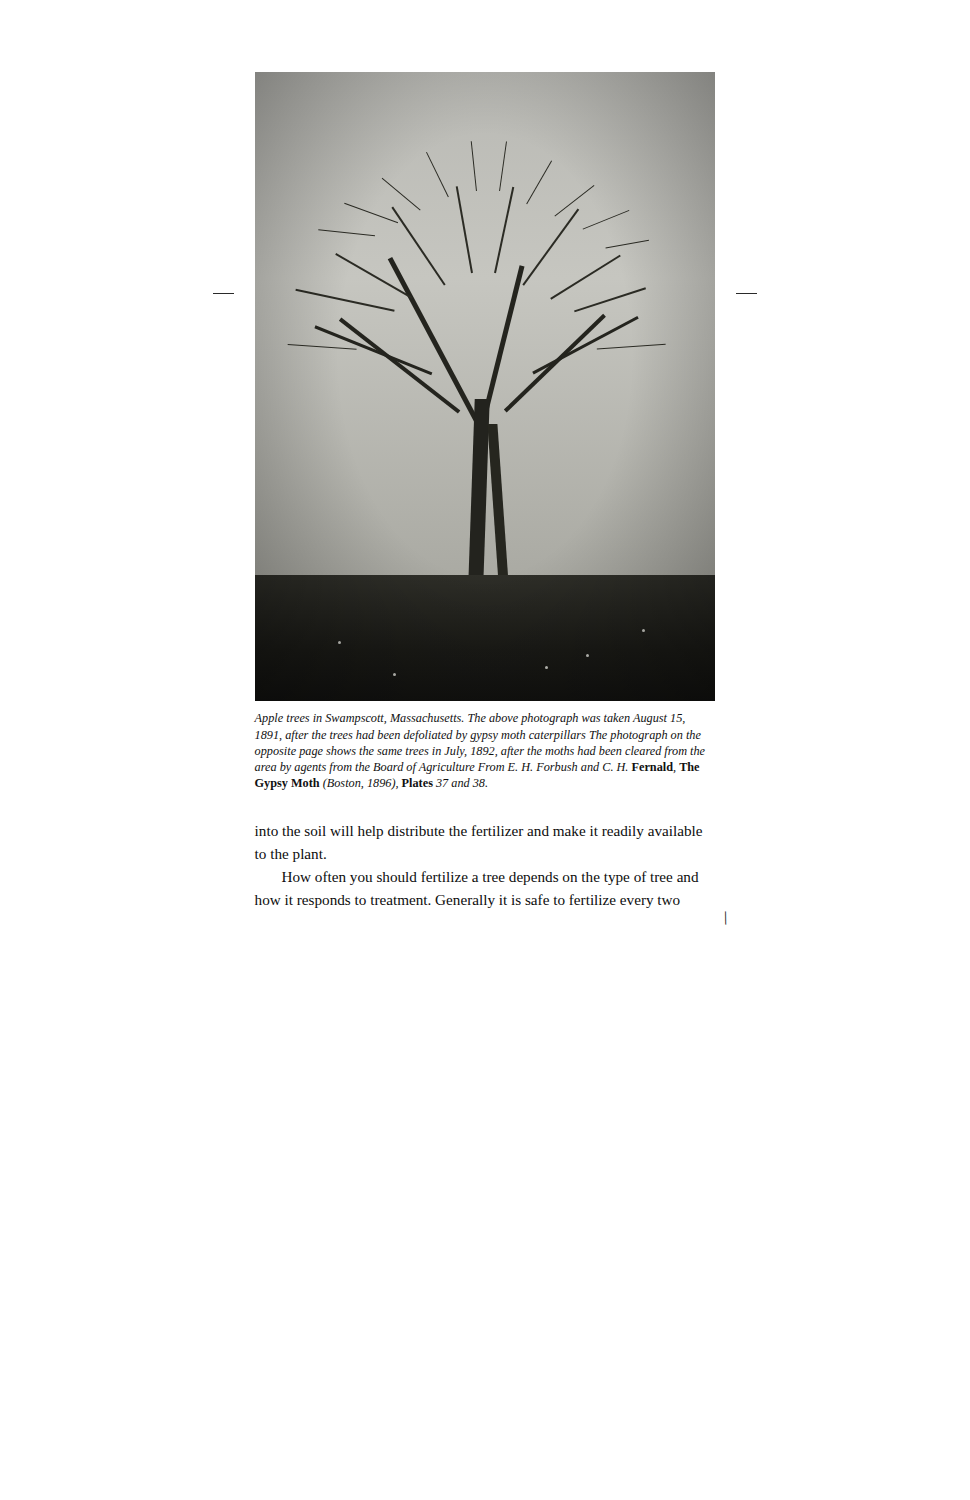Apple trees in Swampscott, Massachusetts. The above photograph was taken August 15, 1891, after the trees had been defoliated by gypsy moth caterpillars The photograph on the opposite page shows the same trees in July, 1892, after the moths had been cleared from the area by agents from the Board of Agriculture From E. H. Forbush and C. H. Fernald, The Gypsy Moth (Boston, 1896), Plates 37 and 38.
into the soil will help distribute the fertilizer and make it readily available to the plant.
How often you should fertilize a tree depends on the type of tree and how it responds to treatment. Generally it is safe to fertilize every two
\